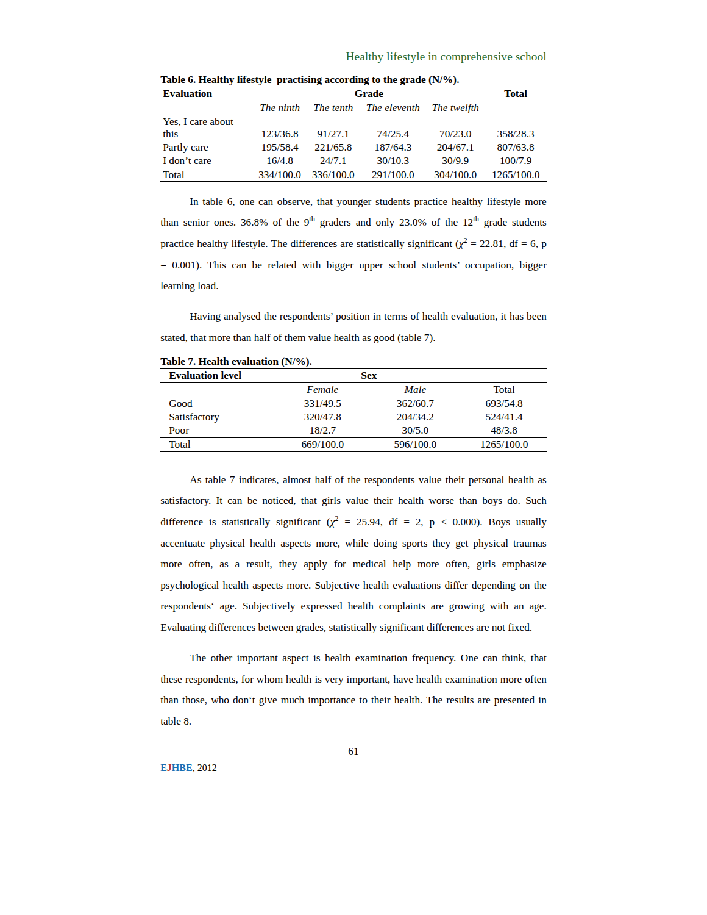Healthy lifestyle in comprehensive school
Table 6. Healthy lifestyle practising according to the grade (N/%).
| Evaluation | Grade | Total |
| --- | --- | --- |
| | The ninth | The tenth | The eleventh | The twelfth | |
| Yes, I care about this | 123/36.8 | 91/27.1 | 74/25.4 | 70/23.0 | 358/28.3 |
| Partly care | 195/58.4 | 221/65.8 | 187/64.3 | 204/67.1 | 807/63.8 |
| I don’t care | 16/4.8 | 24/7.1 | 30/10.3 | 30/9.9 | 100/7.9 |
| Total | 334/100.0 | 336/100.0 | 291/100.0 | 304/100.0 | 1265/100.0 |
In table 6, one can observe, that younger students practice healthy lifestyle more than senior ones. 36.8% of the 9th graders and only 23.0% of the 12th grade students practice healthy lifestyle. The differences are statistically significant (χ2 = 22.81, df = 6, p = 0.001). This can be related with bigger upper school students’ occupation, bigger learning load.
Having analysed the respondents’ position in terms of health evaluation, it has been stated, that more than half of them value health as good (table 7).
Table 7. Health evaluation (N/%).
| Evaluation level | Sex | |
| --- | --- | --- |
| | Female | Male | Total |
| Good | 331/49.5 | 362/60.7 | 693/54.8 |
| Satisfactory | 320/47.8 | 204/34.2 | 524/41.4 |
| Poor | 18/2.7 | 30/5.0 | 48/3.8 |
| Total | 669/100.0 | 596/100.0 | 1265/100.0 |
As table 7 indicates, almost half of the respondents value their personal health as satisfactory. It can be noticed, that girls value their health worse than boys do. Such difference is statistically significant (χ2 = 25.94, df = 2, p < 0.000). Boys usually accentuate physical health aspects more, while doing sports they get physical traumas more often, as a result, they apply for medical help more often, girls emphasize psychological health aspects more. Subjective health evaluations differ depending on the respondents‘ age. Subjectively expressed health complaints are growing with an age. Evaluating differences between grades, statistically significant differences are not fixed.
The other important aspect is health examination frequency. One can think, that these respondents, for whom health is very important, have health examination more often than those, who don‘t give much importance to their health. The results are presented in table 8.
61
EJHBE, 2012